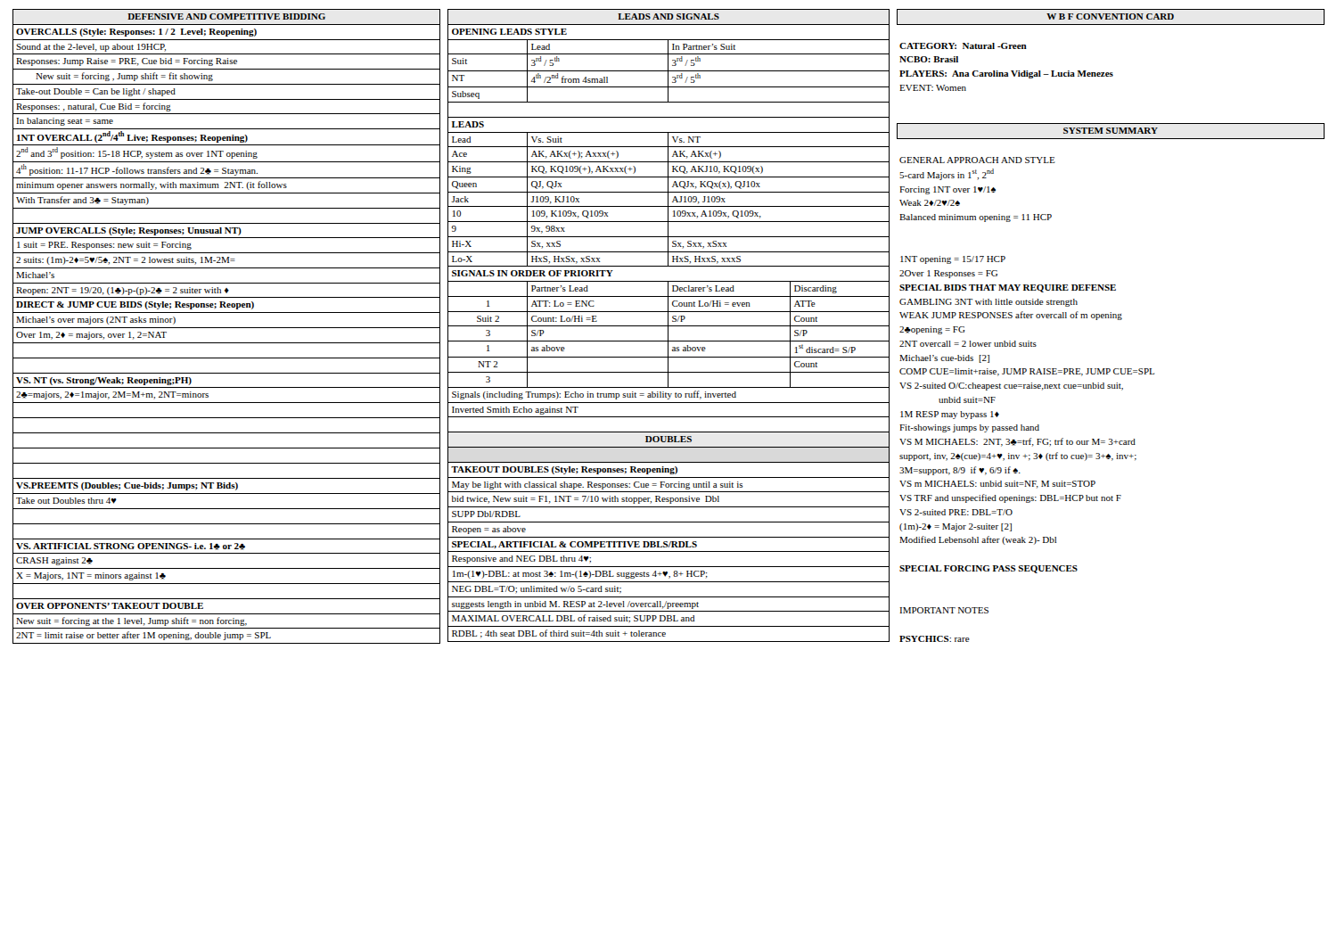| / DEFENSIVE AND COMPETITIVE BIDDING / / --- / / OVERCALLS (Style: Responses: 1 / 2 Level; Reopening) / / Sound at the 2-level, up about 19HCP, / / Responses: Jump Raise = PRE, Cue bid = Forcing Raise / / New suit = forcing , Jump shift = fit showing / / Take-out Double = Can be light / shaped / / Responses: , natural, Cue Bid = forcing / / In balancing seat = same / / 1NT OVERCALL (2 nd /4 th Live; Responses; Reopening) / / 2 nd and 3 rd position: 15-18 HCP, system as over 1NT opening / / 4 th position: 11-17 HCP -follows transfers and 2♣ = Stayman. / / minimum opener answers normally, with maximum 2NT. (it follows / / With Transfer and 3♣ = Stayman) / / JUMP OVERCALLS (Style; Responses; Unusual NT) / / 1 suit = PRE. Responses: new suit = Forcing / / 2 suits: (1m)-2♦=5♥/5♠, 2NT = 2 lowest suits, 1M-2M= / / Michael’s / / Reopen: 2NT = 19/20, (1♣)-p-(p)-2♣ = 2 suiter with ♦ / / DIRECT & JUMP CUE BIDS (Style; Response; Reopen) / / Michael’s over majors (2NT asks minor) / / Over 1m, 2♦ = majors, over 1, 2=NAT / / VS. NT (vs. Strong/Weak; Reopening;PH) / / 2♣=majors, 2♦=1major, 2M=M+m, 2NT=minors / / VS.PREEMTS (Doubles; Cue-bids; Jumps; NT Bids) / / Take out Doubles thru 4♥ / / VS. ARTIFICIAL STRONG OPENINGS- i.e. 1♣ or 2♣ / / CRASH against 2♣ / / X = Majors, 1NT = minors against 1♣ / / OVER OPPONENTS’ TAKEOUT DOUBLE / / New suit = forcing at the 1 level, Jump shift = non forcing, / / 2NT = limit raise or better after 1M opening, double jump = SPL / | / LEADS AND SIGNALS / / --- / / OPENING LEADS STYLE / / / Lead / In Partner’s Suit / / Suit / 3 rd / 5 th / 3 rd / 5 th / / NT / 4 th /2 nd from 4small / 3 rd / 5 th / / Subseq / / / / LEADS / / Lead / Vs. Suit / Vs. NT / / Ace / AK, AKx(+); Axxx(+) / AK, AKx(+) / / King / KQ, KQ109(+), AKxxx(+) / KQ, AKJ10, KQ109(x) / / Queen / QJ, QJx / AQJx, KQx(x), QJ10x / / Jack / J109, KJ10x / AJ109, J109x / / 10 / 109, K109x, Q109x / 109xx, A109x, Q109x, / / 9 / 9x, 98xx / / / Hi-X / Sx, xxS / Sx, Sxx, xSxx / / Lo-X / HxS, HxSx, xSxx / HxS, HxxS, xxxS / / SIGNALS IN ORDER OF PRIORITY / / / Partner’s Lead / Declarer’s Lead / Discarding / / 1 / ATT: Lo = ENC / Count Lo/Hi = even / ATTe / / Suit 2 / Count: Lo/Hi =E / S/P / Count / / 3 / S/P / / S/P / / 1 / as above / as above / 1 st discard= S/P / / NT 2 / / / Count / / 3 / / / / / Signals (including Trumps): Echo in trump suit = ability to ruff, inverted / / Inverted Smith Echo against NT / / DOUBLES / / TAKEOUT DOUBLES (Style; Responses; Reopening) / / May be light with classical shape. Responses: Cue = Forcing until a suit is / / bid twice, New suit = F1, 1NT = 7/10 with stopper, Responsive Dbl / / SUPP Dbl/RDBL / / Reopen = as above / / SPECIAL, ARTIFICIAL & COMPETITIVE DBLS/RDLS / / Responsive and NEG DBL thru 4♥; / / 1m-(1♥)-DBL: at most 3♠: 1m-(1♠)-DBL suggests 4+♥, 8+ HCP; / / NEG DBL=T/O; unlimited w/o 5-card suit; / / suggests length in unbid M. RESP at 2-level /overcall,/preempt / / MAXIMAL OVERCALL DBL of raised suit; SUPP DBL and / / RDBL ; 4th seat DBL of third suit=4th suit + tolerance / | / W B F CONVENTION CARD / / --- / / CATEGORY: Natural -Green / / NCBO: Brasil / / PLAYERS: Ana Carolina Vidigal – Lucia Menezes / / EVENT: Women / / SYSTEM SUMMARY / / GENERAL APPROACH AND STYLE / / 5-card Majors in 1 st , 2 nd / / Forcing 1NT over 1♥/1♠ / / Weak 2♦/2♥/2♠ / / Balanced minimum opening = 11 HCP / / 1NT opening = 15/17 HCP / / 2Over 1 Responses = FG / / SPECIAL BIDS THAT MAY REQUIRE DEFENSE / / GAMBLING 3NT with little outside strength / / WEAK JUMP RESPONSES after overcall of m opening / / 2♣opening = FG / / 2NT overcall = 2 lower unbid suits / / Michael’s cue-bids [2] / / COMP CUE=limit+raise, JUMP RAISE=PRE, JUMP CUE=SPL / / VS 2-suited O/C:cheapest cue=raise,next cue=unbid suit, / / unbid suit=NF / / 1M RESP may bypass 1♦ / / Fit-showings jumps by passed hand / / VS M MICHAELS: 2NT, 3♣=trf, FG; trf to our M= 3+card / / support, inv, 2♠(cue)=4+♥, inv +; 3♦ (trf to cue)= 3+♠, inv+; / / 3M=support, 8/9 if ♥, 6/9 if ♠. / / VS m MICHAELS: unbid suit=NF, M suit=STOP / / VS TRF and unspecified openings: DBL=HCP but not F / / VS 2-suited PRE: DBL=T/O / / (1m)-2♦ = Major 2-suiter [2] / / Modified Lebensohl after (weak 2)- Dbl / / SPECIAL FORCING PASS SEQUENCES / / IMPORTANT NOTES / / PSYCHICS : rare / |